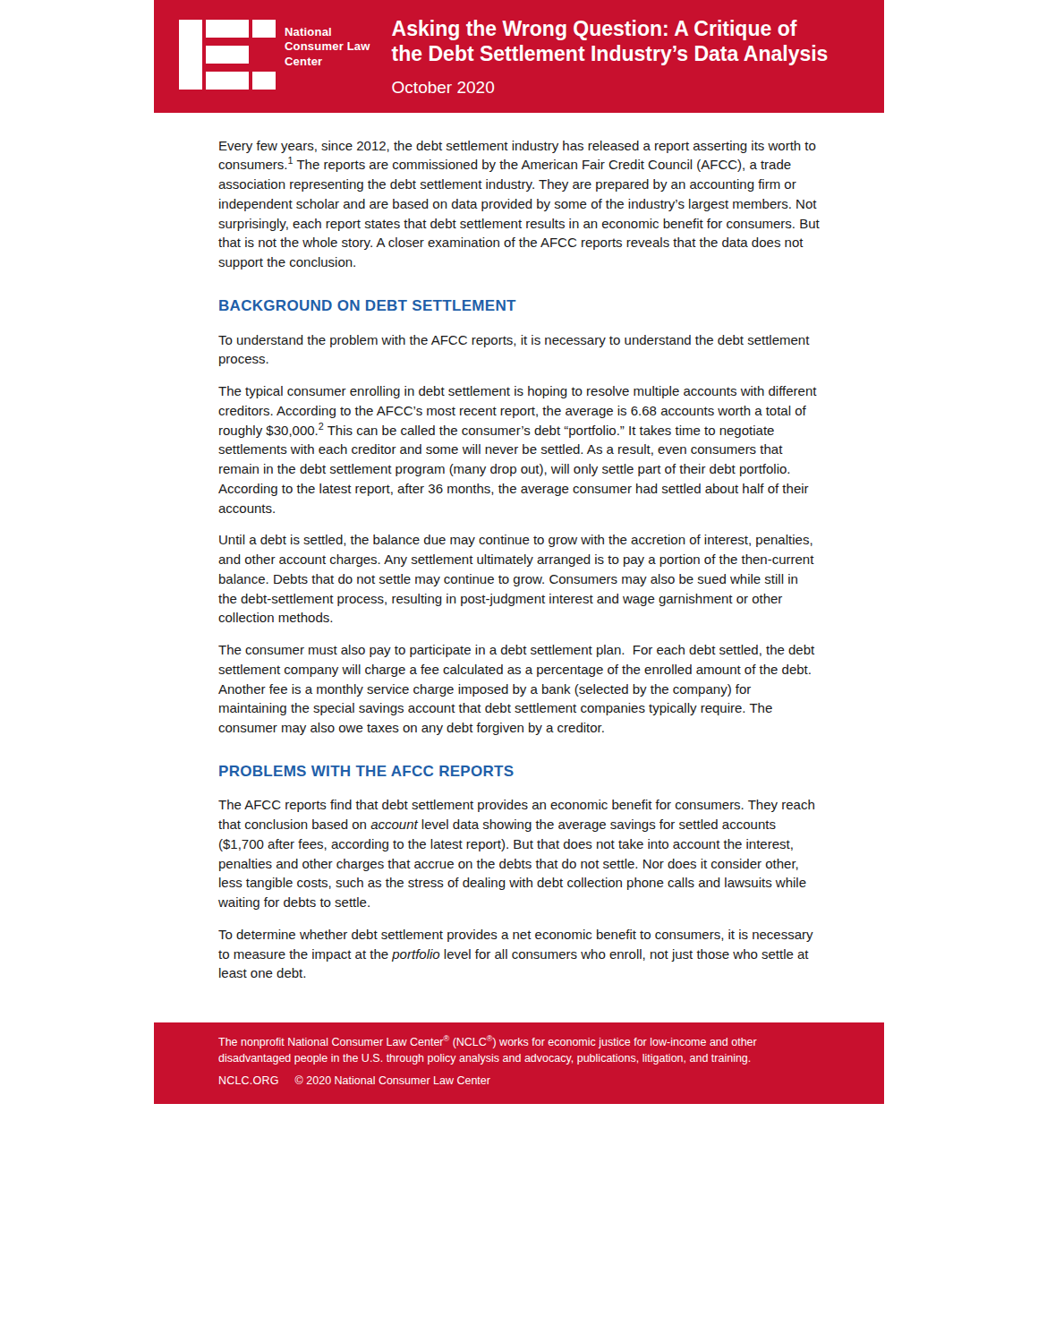National
Consumer Law
Center
Asking the Wrong Question: A Critique of
the Debt Settlement Industry’s Data Analysis
October 2020
Every few years, since 2012, the debt settlement industry has released a report asserting its worth to consumers.1 The reports are commissioned by the American Fair Credit Council (AFCC), a trade association representing the debt settlement industry. They are prepared by an accounting firm or independent scholar and are based on data provided by some of the industry’s largest members. Not surprisingly, each report states that debt settlement results in an economic benefit for consumers. But that is not the whole story. A closer examination of the AFCC reports reveals that the data does not support the conclusion.
Background on Debt Settlement
To understand the problem with the AFCC reports, it is necessary to understand the debt settlement process.
The typical consumer enrolling in debt settlement is hoping to resolve multiple accounts with different creditors. According to the AFCC’s most recent report, the average is 6.68 accounts worth a total of roughly $30,000.2 This can be called the consumer’s debt “portfolio.” It takes time to negotiate settlements with each creditor and some will never be settled. As a result, even consumers that remain in the debt settlement program (many drop out), will only settle part of their debt portfolio. According to the latest report, after 36 months, the average consumer had settled about half of their accounts.
Until a debt is settled, the balance due may continue to grow with the accretion of interest, penalties, and other account charges. Any settlement ultimately arranged is to pay a portion of the then-current balance. Debts that do not settle may continue to grow. Consumers may also be sued while still in the debt-settlement process, resulting in post-judgment interest and wage garnishment or other collection methods.
The consumer must also pay to participate in a debt settlement plan. For each debt settled, the debt settlement company will charge a fee calculated as a percentage of the enrolled amount of the debt. Another fee is a monthly service charge imposed by a bank (selected by the company) for maintaining the special savings account that debt settlement companies typically require. The consumer may also owe taxes on any debt forgiven by a creditor.
Problems with the AFCC Reports
The AFCC reports find that debt settlement provides an economic benefit for consumers. They reach that conclusion based on account level data showing the average savings for settled accounts ($1,700 after fees, according to the latest report). But that does not take into account the interest, penalties and other charges that accrue on the debts that do not settle. Nor does it consider other, less tangible costs, such as the stress of dealing with debt collection phone calls and lawsuits while waiting for debts to settle.
To determine whether debt settlement provides a net economic benefit to consumers, it is necessary to measure the impact at the portfolio level for all consumers who enroll, not just those who settle at least one debt.
The nonprofit National Consumer Law Center® (NCLC®) works for economic justice for low-income and other disadvantaged people in the U.S. through policy analysis and advocacy, publications, litigation, and training.
NCLC.ORG © 2020 National Consumer Law Center